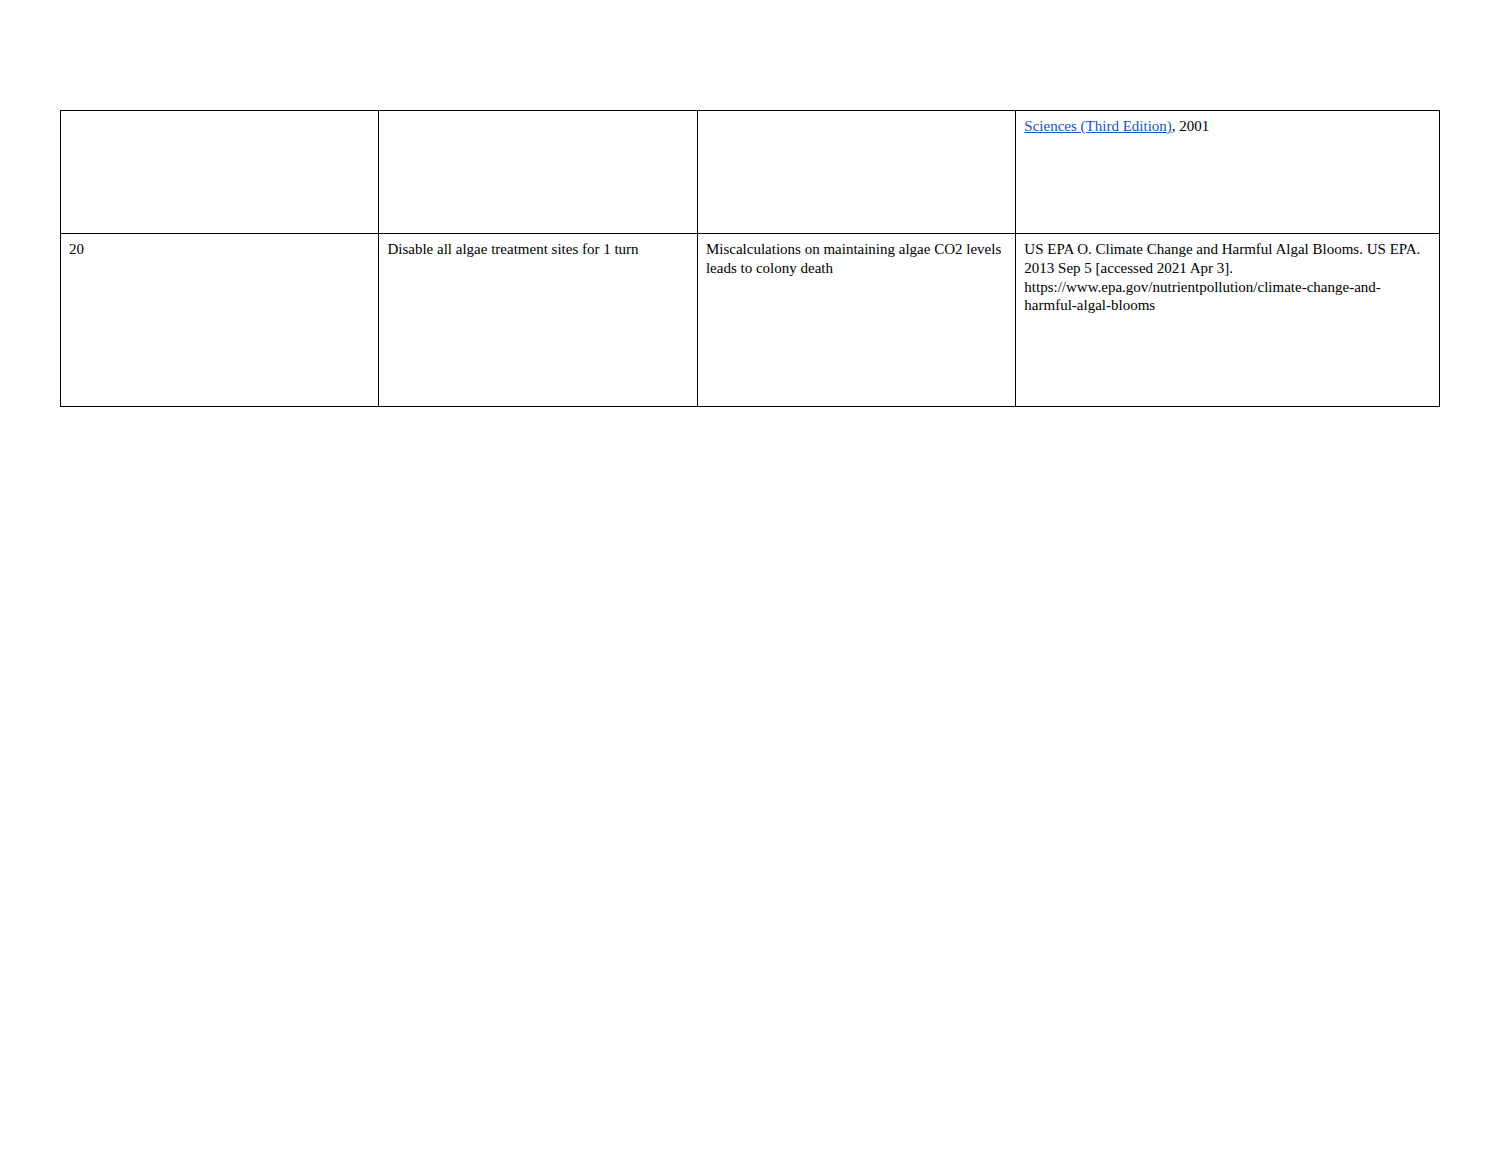| | | | Sciences (Third Edition) , 2001 |
| 20 | Disable all algae treatment sites for 1 turn | Miscalculations on maintaining algae CO2 levels leads to colony death | US EPA O. Climate Change and Harmful Algal Blooms. US EPA. 2013 Sep 5 [accessed 2021 Apr 3]. https://www.epa.gov/nutrientpollution/climate-change-and-harmful-algal-blooms |